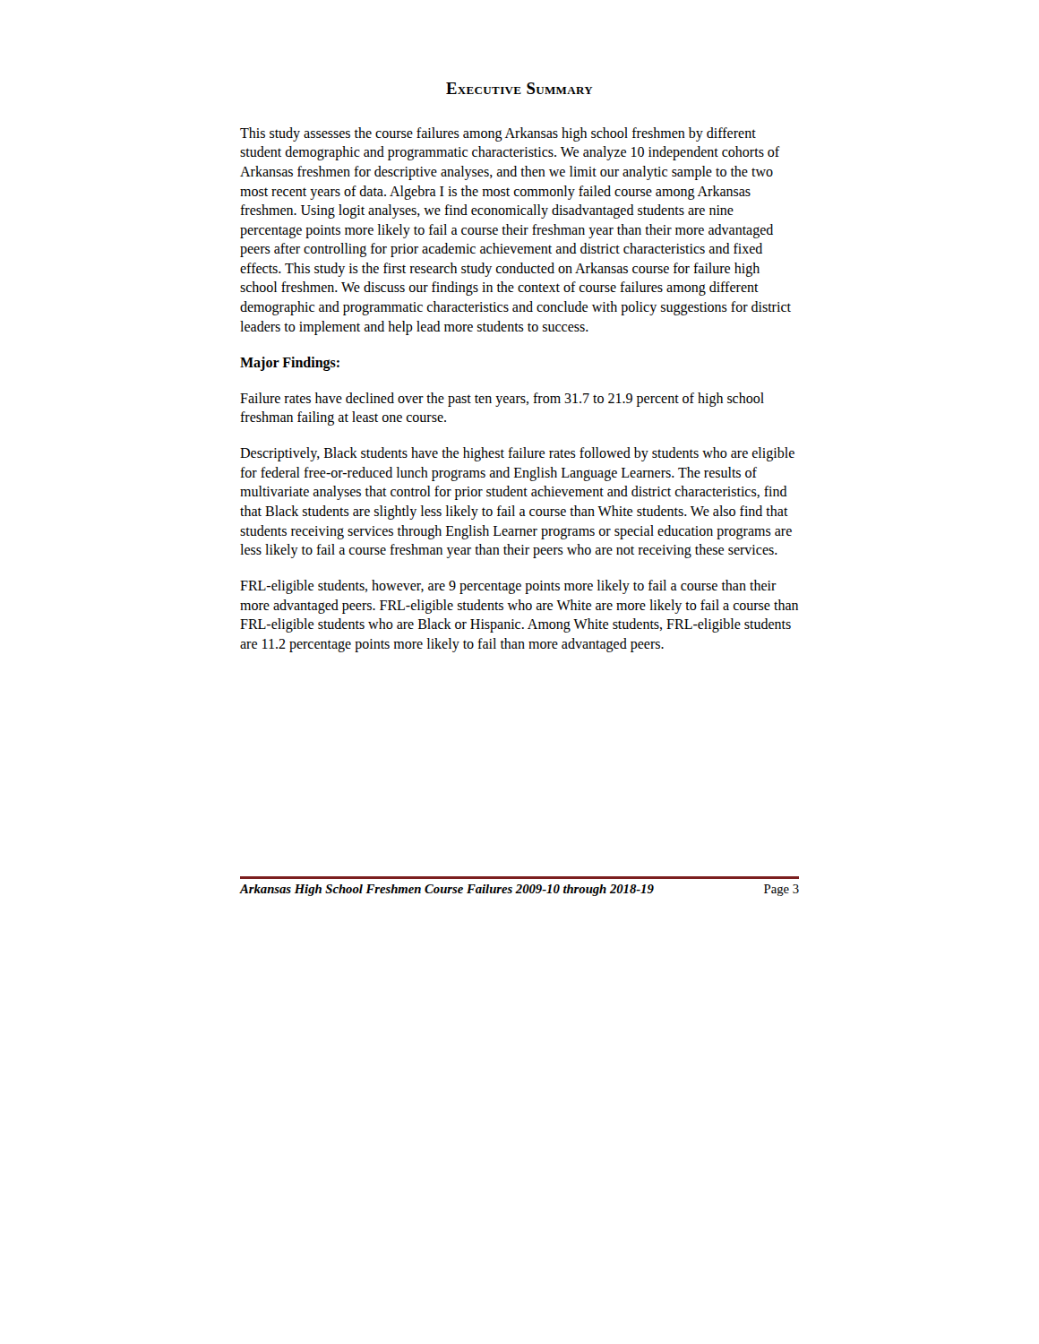Executive Summary
This study assesses the course failures among Arkansas high school freshmen by different student demographic and programmatic characteristics. We analyze 10 independent cohorts of Arkansas freshmen for descriptive analyses, and then we limit our analytic sample to the two most recent years of data. Algebra I is the most commonly failed course among Arkansas freshmen. Using logit analyses, we find economically disadvantaged students are nine percentage points more likely to fail a course their freshman year than their more advantaged peers after controlling for prior academic achievement and district characteristics and fixed effects. This study is the first research study conducted on Arkansas course for failure high school freshmen. We discuss our findings in the context of course failures among different demographic and programmatic characteristics and conclude with policy suggestions for district leaders to implement and help lead more students to success.
Major Findings:
Failure rates have declined over the past ten years, from 31.7 to 21.9 percent of high school freshman failing at least one course.
Descriptively, Black students have the highest failure rates followed by students who are eligible for federal free-or-reduced lunch programs and English Language Learners. The results of multivariate analyses that control for prior student achievement and district characteristics, find that Black students are slightly less likely to fail a course than White students. We also find that students receiving services through English Learner programs or special education programs are less likely to fail a course freshman year than their peers who are not receiving these services.
FRL-eligible students, however, are 9 percentage points more likely to fail a course than their more advantaged peers. FRL-eligible students who are White are more likely to fail a course than FRL-eligible students who are Black or Hispanic. Among White students, FRL-eligible students are 11.2 percentage points more likely to fail than more advantaged peers.
Arkansas High School Freshmen Course Failures 2009-10 through 2018-19 Page 3